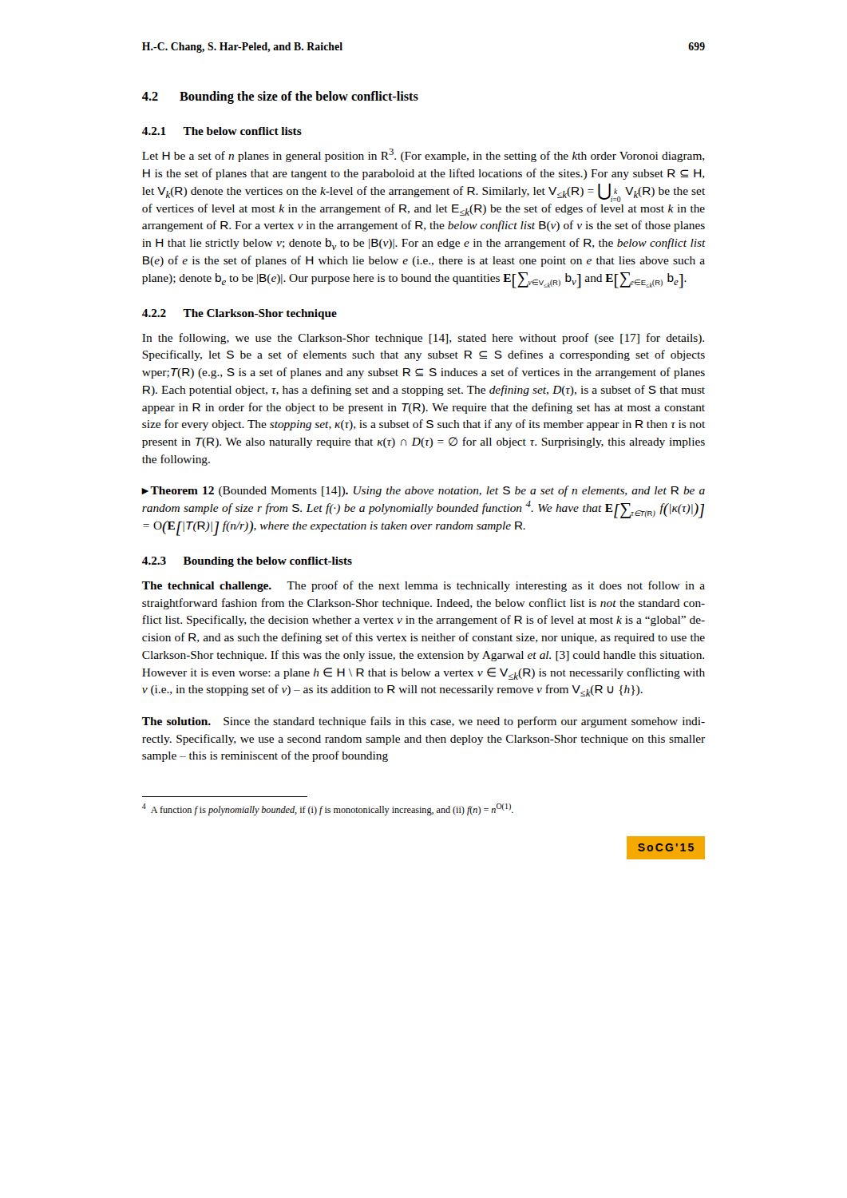H.-C. Chang, S. Har-Peled, and B. Raichel 699
4.2 Bounding the size of the below conflict-lists
4.2.1 The below conflict lists
Let H be a set of n planes in general position in R3. (For example, in the setting of the kth order Voronoi diagram, H is the set of planes that are tangent to the paraboloid at the lifted locations of the sites.) For any subset R ⊆ H, let Vk(R) denote the vertices on the k-level of the arrangement of R. Similarly, let V≤k(R) = ⋃ki=0 Vk(R) be the set of vertices of level at most k in the arrangement of R, and let E≤k(R) be the set of edges of level at most k in the arrangement of R. For a vertex v in the arrangement of R, the below conflict list B(v) of v is the set of those planes in H that lie strictly below v; denote bv to be |B(v)|. For an edge e in the arrangement of R, the below conflict list B(e) of e is the set of planes of H which lie below e (i.e., there is at least one point on e that lies above such a plane); denote be to be |B(e)|. Our purpose here is to bound the quantities E[∑v∈V≤k(R) bv] and E[∑e∈E≤k(R) be].
4.2.2 The Clarkson-Shor technique
In the following, we use the Clarkson-Shor technique [14], stated here without proof (see [17] for details). Specifically, let S be a set of elements such that any subset R ⊆ S defines a corresponding set of objects wper; T(R) (e.g., S is a set of planes and any subset R ⊆ S induces a set of vertices in the arrangement of planes R). Each potential object, τ, has a defining set and a stopping set. The defining set, D(τ), is a subset of S that must appear in R in order for the object to be present in T(R). We require that the defining set has at most a constant size for every object. The stopping set, κ(τ), is a subset of S such that if any of its member appear in R then τ is not present in T(R). We also naturally require that κ(τ) ∩ D(τ) = ∅ for all object τ. Surprisingly, this already implies the following.
▸Theorem 12 (Bounded Moments [14]). Using the above notation, let S be a set of n elements, and let R be a random sample of size r from S. Let f(·) be a polynomially bounded function 4. We have that E[∑τ∈T(R) f(|κ(τ)|)] = O(E[|T(R)|] f(n/r)), where the expectation is taken over random sample R.
4.2.3 Bounding the below conflict-lists
The technical challenge. The proof of the next lemma is technically interesting as it does not follow in a straightforward fashion from the Clarkson-Shor technique. Indeed, the below conflict list is not the standard conflict list. Specifically, the decision whether a vertex v in the arrangement of R is of level at most k is a “global” decision of R, and as such the defining set of this vertex is neither of constant size, nor unique, as required to use the Clarkson-Shor technique. If this was the only issue, the extension by Agarwal et al. [3] could handle this situation. However it is even worse: a plane h ∈ H \ R that is below a vertex v ∈ V≤k(R) is not necessarily conflicting with v (i.e., in the stopping set of v) – as its addition to R will not necessarily remove v from V≤k(R ∪ {h}).
The solution. Since the standard technique fails in this case, we need to perform our argument somehow indirectly. Specifically, we use a second random sample and then deploy the Clarkson-Shor technique on this smaller sample – this is reminiscent of the proof bounding
4 A function f is polynomially bounded, if (i) f is monotonically increasing, and (ii) f(n) = nO(1).
SoCG'15